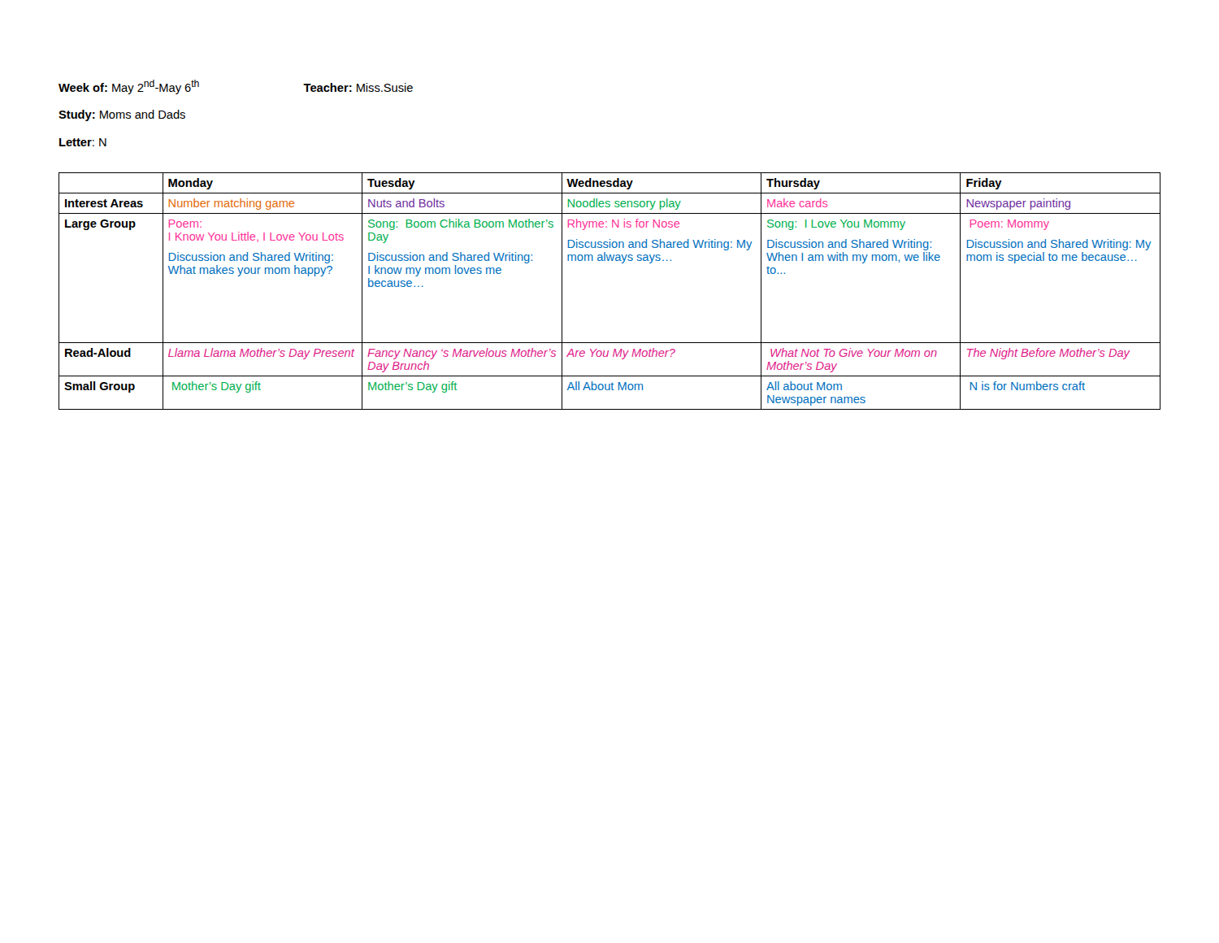Week of: May 2nd-May 6th Teacher: Miss.Susie
Study: Moms and Dads
Letter: N
| | Monday | Tuesday | Wednesday | Thursday | Friday |
| --- | --- | --- | --- | --- | --- |
| Interest Areas | Number matching game | Nuts and Bolts | Noodles sensory play | Make cards | Newspaper painting |
| Large Group | Poem: I Know You Little, I Love You Lots Discussion and Shared Writing: What makes your mom happy? | Song: Boom Chika Boom Mother’s Day Discussion and Shared Writing: I know my mom loves me because… | Rhyme: N is for Nose Discussion and Shared Writing: My mom always says… | Song: I Love You Mommy Discussion and Shared Writing: When I am with my mom, we like to... | Poem: Mommy Discussion and Shared Writing: My mom is special to me because… |
| Read-Aloud | Llama Llama Mother’s Day Present | Fancy Nancy ‘s Marvelous Mother’s Day Brunch | Are You My Mother? | What Not To Give Your Mom on Mother’s Day | The Night Before Mother’s Day |
| Small Group | Mother’s Day gift | Mother’s Day gift | All About Mom | All about Mom Newspaper names | N is for Numbers craft |